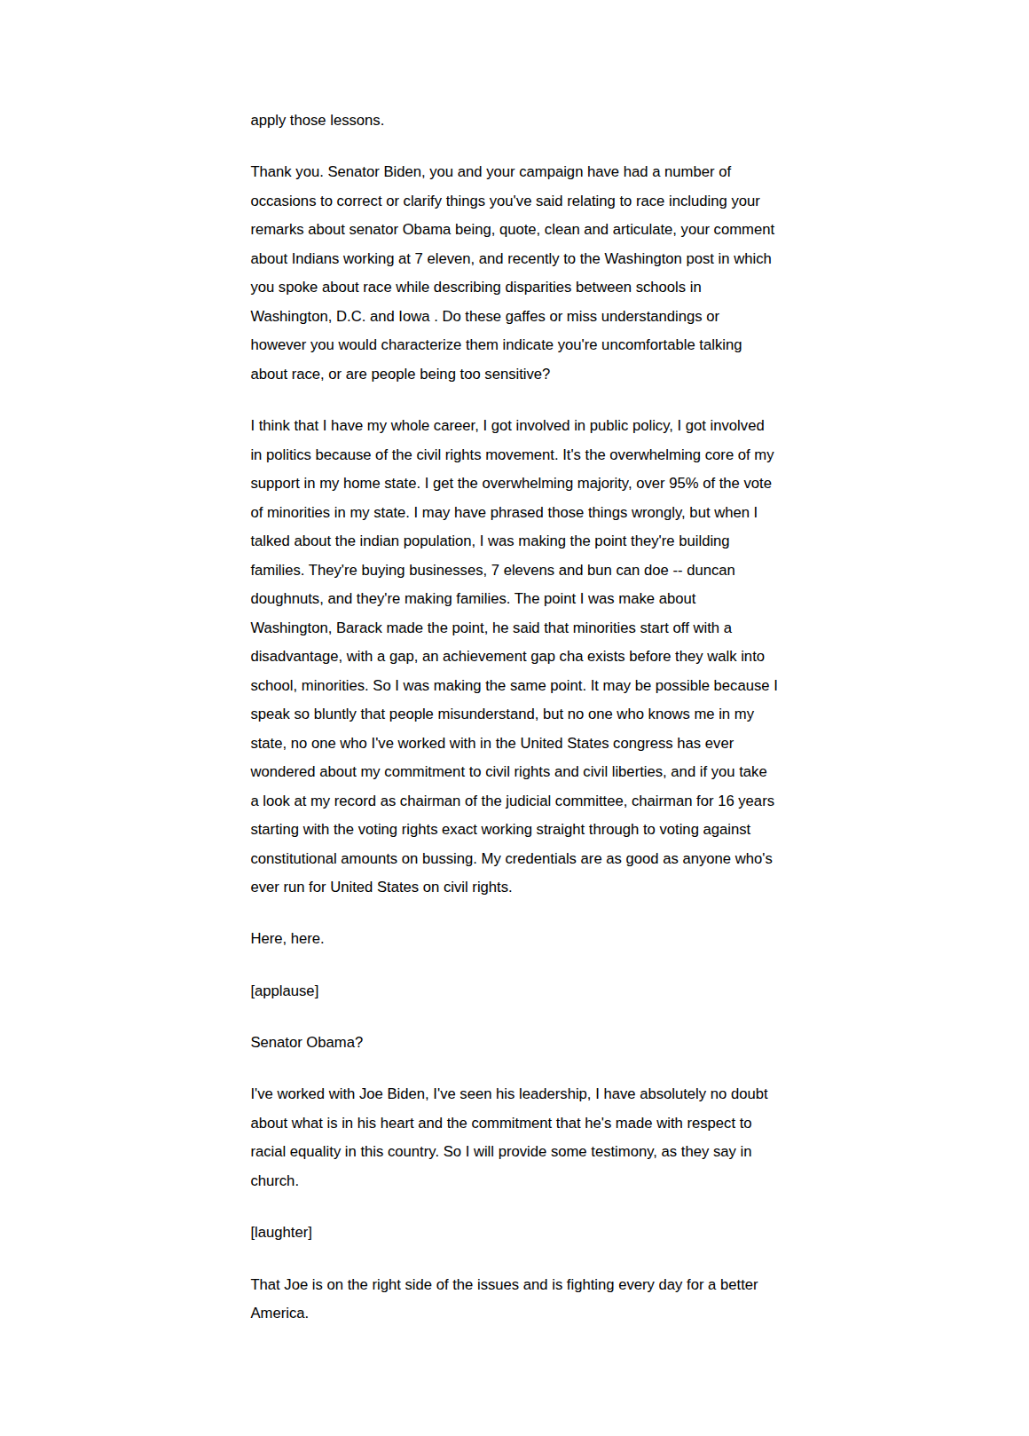apply those lessons.
Thank you. Senator Biden, you and your campaign have had a number of occasions to correct or clarify things you've said relating to race including your remarks about senator Obama being, quote, clean and articulate, your comment about Indians working at 7 eleven, and recently to the Washington post in which you spoke about race while describing disparities between schools in Washington, D.C. and Iowa . Do these gaffes or miss understandings or however you would characterize them indicate you're uncomfortable talking about race, or are people being too sensitive?
I think that I have my whole career, I got involved in public policy, I got involved in politics because of the civil rights movement. It's the overwhelming core of my support in my home state. I get the overwhelming majority, over 95% of the vote of minorities in my state. I may have phrased those things wrongly, but when I talked about the indian population, I was making the point they're building families. They're buying businesses, 7 elevens and bun can doe -- duncan doughnuts, and they're making families. The point I was make about Washington, Barack made the point, he said that minorities start off with a disadvantage, with a gap, an achievement gap cha exists before they walk into school, minorities. So I was making the same point. It may be possible because I speak so bluntly that people misunderstand, but no one who knows me in my state, no one who I've worked with in the United States congress has ever wondered about my commitment to civil rights and civil liberties, and if you take a look at my record as chairman of the judicial committee, chairman for 16 years starting with the voting rights exact working straight through to voting against constitutional amounts on bussing. My credentials are as good as anyone who's ever run for United States on civil rights.
Here, here.
[applause]
Senator Obama?
I've worked with Joe Biden, I've seen his leadership, I have absolutely no doubt about what is in his heart and the commitment that he's made with respect to racial equality in this country. So I will provide some testimony, as they say in church.
[laughter]
That Joe is on the right side of the issues and is fighting every day for a better America.